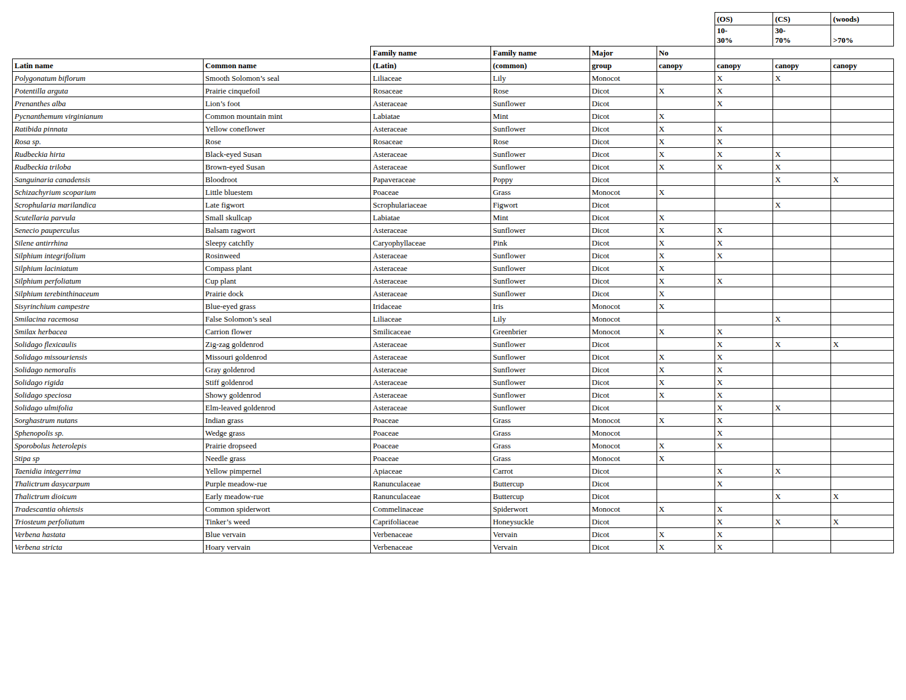| | | | | | | (OS) | (CS) | (woods) |
| --- | --- | --- | --- | --- | --- | --- | --- | --- |
| | | | | | | 10- 30% | 30- 70% | >70% |
| | | Family name | Family name | Major | No | | | |
| Latin name | Common name | (Latin) | (common) | group | canopy | canopy | canopy | canopy |
| Polygonatum biflorum | Smooth Solomon’s seal | Liliaceae | Lily | Monocot | | X | X | |
| Potentilla arguta | Prairie cinquefoil | Rosaceae | Rose | Dicot | X | X | | |
| Prenanthes alba | Lion’s foot | Asteraceae | Sunflower | Dicot | | X | | |
| Pycnanthemum virginianum | Common mountain mint | Labiatae | Mint | Dicot | X | | | |
| Ratibida pinnata | Yellow coneflower | Asteraceae | Sunflower | Dicot | X | X | | |
| Rosa sp. | Rose | Rosaceae | Rose | Dicot | X | X | | |
| Rudbeckia hirta | Black-eyed Susan | Asteraceae | Sunflower | Dicot | X | X | X | |
| Rudbeckia triloba | Brown-eyed Susan | Asteraceae | Sunflower | Dicot | X | X | X | |
| Sanguinaria canadensis | Bloodroot | Papaveraceae | Poppy | Dicot | | | X | X |
| Schizachyrium scoparium | Little bluestem | Poaceae | Grass | Monocot | X | | | |
| Scrophularia marilandica | Late figwort | Scrophulariaceae | Figwort | Dicot | | | X | |
| Scutellaria parvula | Small skullcap | Labiatae | Mint | Dicot | X | | | |
| Senecio pauperculus | Balsam ragwort | Asteraceae | Sunflower | Dicot | X | X | | |
| Silene antirrhina | Sleepy catchfly | Caryophyllaceae | Pink | Dicot | X | X | | |
| Silphium integrifolium | Rosinweed | Asteraceae | Sunflower | Dicot | X | X | | |
| Silphium laciniatum | Compass plant | Asteraceae | Sunflower | Dicot | X | | | |
| Silphium perfoliatum | Cup plant | Asteraceae | Sunflower | Dicot | X | X | | |
| Silphium terebinthinaceum | Prairie dock | Asteraceae | Sunflower | Dicot | X | | | |
| Sisyrinchium campestre | Blue-eyed grass | Iridaceae | Iris | Monocot | X | | | |
| Smilacina racemosa | False Solomon’s seal | Liliaceae | Lily | Monocot | | | X | |
| Smilax herbacea | Carrion flower | Smilicaceae | Greenbrier | Monocot | X | X | | |
| Solidago flexicaulis | Zig-zag goldenrod | Asteraceae | Sunflower | Dicot | | X | X | X |
| Solidago missouriensis | Missouri goldenrod | Asteraceae | Sunflower | Dicot | X | X | | |
| Solidago nemoralis | Gray goldenrod | Asteraceae | Sunflower | Dicot | X | X | | |
| Solidago rigida | Stiff goldenrod | Asteraceae | Sunflower | Dicot | X | X | | |
| Solidago speciosa | Showy goldenrod | Asteraceae | Sunflower | Dicot | X | X | | |
| Solidago ulmifolia | Elm-leaved goldenrod | Asteraceae | Sunflower | Dicot | | X | X | |
| Sorghastrum nutans | Indian grass | Poaceae | Grass | Monocot | X | X | | |
| Sphenopolis sp. | Wedge grass | Poaceae | Grass | Monocot | | X | | |
| Sporobolus heterolepis | Prairie dropseed | Poaceae | Grass | Monocot | X | X | | |
| Stipa sp | Needle grass | Poaceae | Grass | Monocot | X | | | |
| Taenidia integerrima | Yellow pimpernel | Apiaceae | Carrot | Dicot | | X | X | |
| Thalictrum dasycarpum | Purple meadow-rue | Ranunculaceae | Buttercup | Dicot | | X | | |
| Thalictrum dioicum | Early meadow-rue | Ranunculaceae | Buttercup | Dicot | | | X | X |
| Tradescantia ohiensis | Common spiderwort | Commelinaceae | Spiderwort | Monocot | X | X | | |
| Triosteum perfoliatum | Tinker’s weed | Caprifoliaceae | Honeysuckle | Dicot | | X | X | X |
| Verbena hastata | Blue vervain | Verbenaceae | Vervain | Dicot | X | X | | |
| Verbena stricta | Hoary vervain | Verbenaceae | Vervain | Dicot | X | X | | |